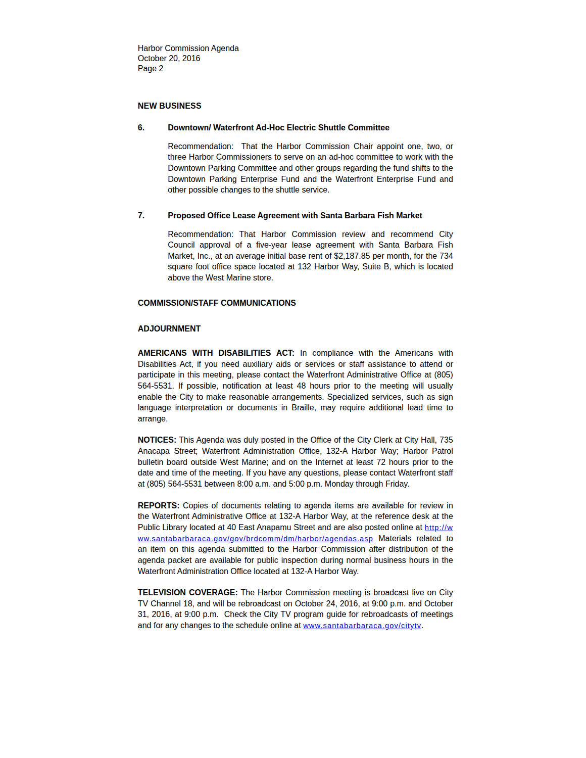Harbor Commission Agenda
October 20, 2016
Page 2
NEW BUSINESS
6.
Downtown/ Waterfront Ad-Hoc Electric Shuttle Committee
Recommendation: That the Harbor Commission Chair appoint one, two, or three Harbor Commissioners to serve on an ad-hoc committee to work with the Downtown Parking Committee and other groups regarding the fund shifts to the Downtown Parking Enterprise Fund and the Waterfront Enterprise Fund and other possible changes to the shuttle service.
7.
Proposed Office Lease Agreement with Santa Barbara Fish Market
Recommendation: That Harbor Commission review and recommend City Council approval of a five-year lease agreement with Santa Barbara Fish Market, Inc., at an average initial base rent of $2,187.85 per month, for the 734 square foot office space located at 132 Harbor Way, Suite B, which is located above the West Marine store.
COMMISSION/STAFF COMMUNICATIONS
ADJOURNMENT
AMERICANS WITH DISABILITIES ACT: In compliance with the Americans with Disabilities Act, if you need auxiliary aids or services or staff assistance to attend or participate in this meeting, please contact the Waterfront Administrative Office at (805) 564-5531. If possible, notification at least 48 hours prior to the meeting will usually enable the City to make reasonable arrangements. Specialized services, such as sign language interpretation or documents in Braille, may require additional lead time to arrange.
NOTICES: This Agenda was duly posted in the Office of the City Clerk at City Hall, 735 Anacapa Street; Waterfront Administration Office, 132-A Harbor Way; Harbor Patrol bulletin board outside West Marine; and on the Internet at least 72 hours prior to the date and time of the meeting. If you have any questions, please contact Waterfront staff at (805) 564-5531 between 8:00 a.m. and 5:00 p.m. Monday through Friday.
REPORTS: Copies of documents relating to agenda items are available for review in the Waterfront Administrative Office at 132-A Harbor Way, at the reference desk at the Public Library located at 40 East Anapamu Street and are also posted online at http://www.santabarbaraca.gov/gov/brdcomm/dm/harbor/agendas.asp Materials related to an item on this agenda submitted to the Harbor Commission after distribution of the agenda packet are available for public inspection during normal business hours in the Waterfront Administration Office located at 132-A Harbor Way.
TELEVISION COVERAGE: The Harbor Commission meeting is broadcast live on City TV Channel 18, and will be rebroadcast on October 24, 2016, at 9:00 p.m. and October 31, 2016, at 9:00 p.m. Check the City TV program guide for rebroadcasts of meetings and for any changes to the schedule online at www.santabarbaraca.gov/citytv.